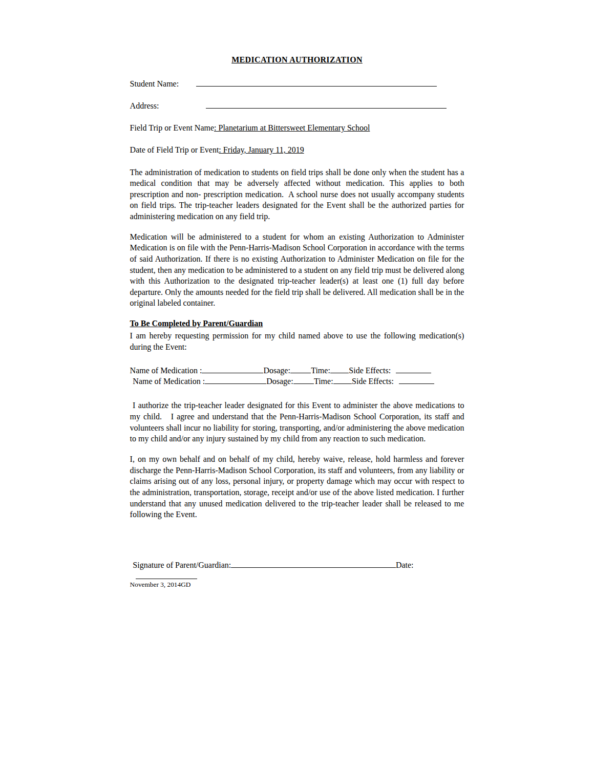MEDICATION AUTHORIZATION
Student Name:
Address:
Field Trip or Event Name: Planetarium at Bittersweet Elementary School
Date of Field Trip or Event: Friday, January 11, 2019
The administration of medication to students on field trips shall be done only when the student has a medical condition that may be adversely affected without medication. This applies to both prescription and non- prescription medication. A school nurse does not usually accompany students on field trips. The trip-teacher leaders designated for the Event shall be the authorized parties for administering medication on any field trip.
Medication will be administered to a student for whom an existing Authorization to Administer Medication is on file with the Penn-Harris-Madison School Corporation in accordance with the terms of said Authorization. If there is no existing Authorization to Administer Medication on file for the student, then any medication to be administered to a student on any field trip must be delivered along with this Authorization to the designated trip-teacher leader(s) at least one (1) full day before departure. Only the amounts needed for the field trip shall be delivered. All medication shall be in the original labeled container.
To Be Completed by Parent/Guardian
I am hereby requesting permission for my child named above to use the following medication(s) during the Event:
Name of Medication : Dosage: Time: Side Effects:
Name of Medication : Dosage: Time: Side Effects:
I authorize the trip-teacher leader designated for this Event to administer the above medications to my child. I agree and understand that the Penn-Harris-Madison School Corporation, its staff and volunteers shall incur no liability for storing, transporting, and/or administering the above medication to my child and/or any injury sustained by my child from any reaction to such medication.
I, on my own behalf and on behalf of my child, hereby waive, release, hold harmless and forever discharge the Penn-Harris-Madison School Corporation, its staff and volunteers, from any liability or claims arising out of any loss, personal injury, or property damage which may occur with respect to the administration, transportation, storage, receipt and/or use of the above listed medication. I further understand that any unused medication delivered to the trip-teacher leader shall be released to me following the Event.
Signature of Parent/Guardian: Date:
November 3, 2014GD